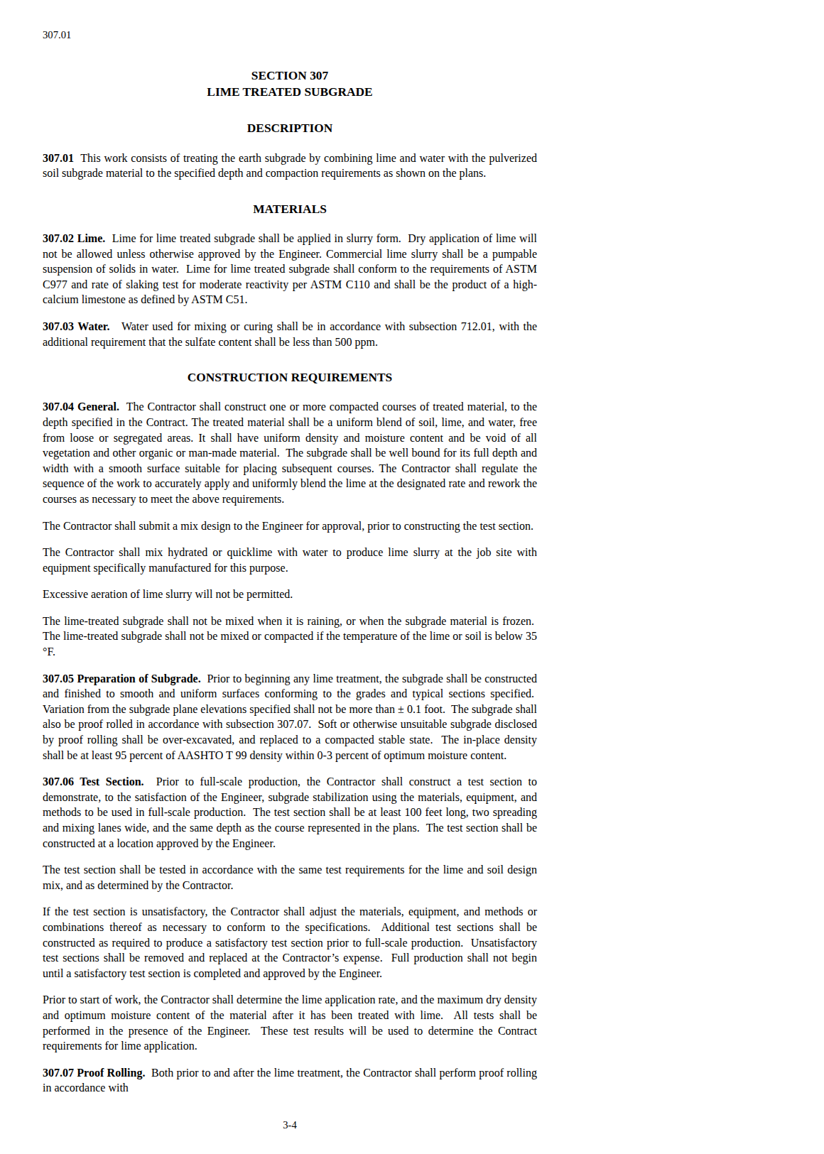307.01
SECTION 307
LIME TREATED SUBGRADE
DESCRIPTION
307.01 This work consists of treating the earth subgrade by combining lime and water with the pulverized soil subgrade material to the specified depth and compaction requirements as shown on the plans.
MATERIALS
307.02 Lime. Lime for lime treated subgrade shall be applied in slurry form. Dry application of lime will not be allowed unless otherwise approved by the Engineer. Commercial lime slurry shall be a pumpable suspension of solids in water. Lime for lime treated subgrade shall conform to the requirements of ASTM C977 and rate of slaking test for moderate reactivity per ASTM C110 and shall be the product of a high-calcium limestone as defined by ASTM C51.
307.03 Water. Water used for mixing or curing shall be in accordance with subsection 712.01, with the additional requirement that the sulfate content shall be less than 500 ppm.
CONSTRUCTION REQUIREMENTS
307.04 General. The Contractor shall construct one or more compacted courses of treated material, to the depth specified in the Contract. The treated material shall be a uniform blend of soil, lime, and water, free from loose or segregated areas. It shall have uniform density and moisture content and be void of all vegetation and other organic or man-made material. The subgrade shall be well bound for its full depth and width with a smooth surface suitable for placing subsequent courses. The Contractor shall regulate the sequence of the work to accurately apply and uniformly blend the lime at the designated rate and rework the courses as necessary to meet the above requirements.
The Contractor shall submit a mix design to the Engineer for approval, prior to constructing the test section.
The Contractor shall mix hydrated or quicklime with water to produce lime slurry at the job site with equipment specifically manufactured for this purpose.
Excessive aeration of lime slurry will not be permitted.
The lime-treated subgrade shall not be mixed when it is raining, or when the subgrade material is frozen. The lime-treated subgrade shall not be mixed or compacted if the temperature of the lime or soil is below 35 °F.
307.05 Preparation of Subgrade. Prior to beginning any lime treatment, the subgrade shall be constructed and finished to smooth and uniform surfaces conforming to the grades and typical sections specified. Variation from the subgrade plane elevations specified shall not be more than ± 0.1 foot. The subgrade shall also be proof rolled in accordance with subsection 307.07. Soft or otherwise unsuitable subgrade disclosed by proof rolling shall be over-excavated, and replaced to a compacted stable state. The in-place density shall be at least 95 percent of AASHTO T 99 density within 0-3 percent of optimum moisture content.
307.06 Test Section. Prior to full-scale production, the Contractor shall construct a test section to demonstrate, to the satisfaction of the Engineer, subgrade stabilization using the materials, equipment, and methods to be used in full-scale production. The test section shall be at least 100 feet long, two spreading and mixing lanes wide, and the same depth as the course represented in the plans. The test section shall be constructed at a location approved by the Engineer.
The test section shall be tested in accordance with the same test requirements for the lime and soil design mix, and as determined by the Contractor.
If the test section is unsatisfactory, the Contractor shall adjust the materials, equipment, and methods or combinations thereof as necessary to conform to the specifications. Additional test sections shall be constructed as required to produce a satisfactory test section prior to full-scale production. Unsatisfactory test sections shall be removed and replaced at the Contractor’s expense. Full production shall not begin until a satisfactory test section is completed and approved by the Engineer.
Prior to start of work, the Contractor shall determine the lime application rate, and the maximum dry density and optimum moisture content of the material after it has been treated with lime. All tests shall be performed in the presence of the Engineer. These test results will be used to determine the Contract requirements for lime application.
307.07 Proof Rolling. Both prior to and after the lime treatment, the Contractor shall perform proof rolling in accordance with
3-4